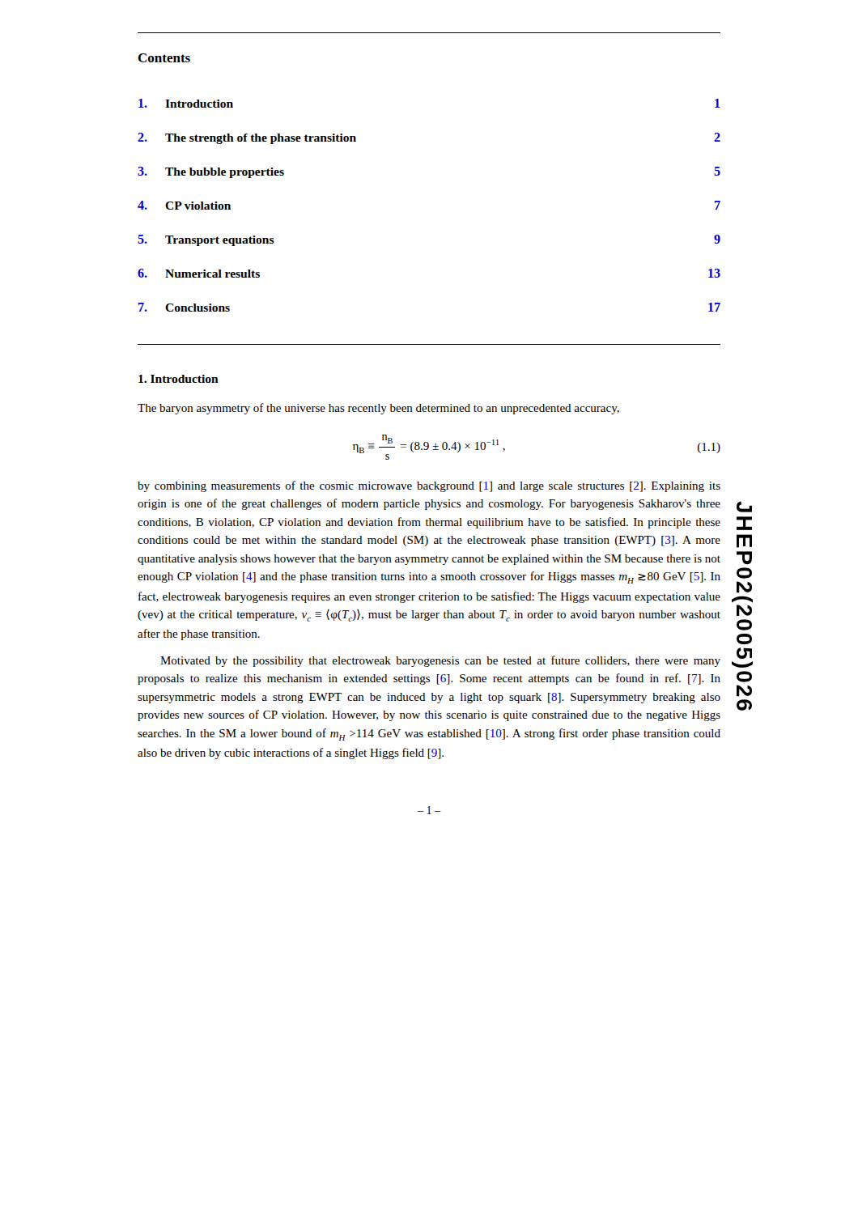JHEP02(2005)026
Contents
| 1. | Introduction | 1 |
| 2. | The strength of the phase transition | 2 |
| 3. | The bubble properties | 5 |
| 4. | CP violation | 7 |
| 5. | Transport equations | 9 |
| 6. | Numerical results | 13 |
| 7. | Conclusions | 17 |
1. Introduction
The baryon asymmetry of the universe has recently been determined to an unprecedented accuracy,
ηB ≡ nB s = (8.9 ± 0.4) × 10−11 , (1.1)
by combining measurements of the cosmic microwave background [1] and large scale structures [2]. Explaining its origin is one of the great challenges of modern particle physics and cosmology. For baryogenesis Sakharov's three conditions, B violation, CP violation and deviation from thermal equilibrium have to be satisfied. In principle these conditions could be met within the standard model (SM) at the electroweak phase transition (EWPT) [3]. A more quantitative analysis shows however that the baryon asymmetry cannot be explained within the SM because there is not enough CP violation [4] and the phase transition turns into a smooth crossover for Higgs masses mH ≳80 GeV [5]. In fact, electroweak baryogenesis requires an even stronger criterion to be satisfied: The Higgs vacuum expectation value (vev) at the critical temperature, vc ≡ ⟨φ(Tc)⟩, must be larger than about Tc in order to avoid baryon number washout after the phase transition.
Motivated by the possibility that electroweak baryogenesis can be tested at future colliders, there were many proposals to realize this mechanism in extended settings [6]. Some recent attempts can be found in ref. [7]. In supersymmetric models a strong EWPT can be induced by a light top squark [8]. Supersymmetry breaking also provides new sources of CP violation. However, by now this scenario is quite constrained due to the negative Higgs searches. In the SM a lower bound of mH >114 GeV was established [10]. A strong first order phase transition could also be driven by cubic interactions of a singlet Higgs field [9].
– 1 –